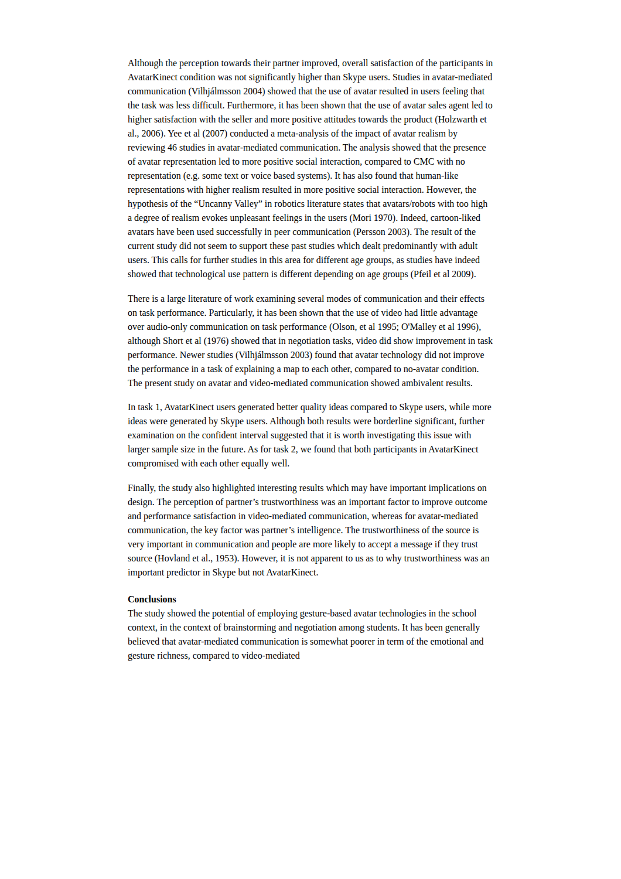Although the perception towards their partner improved, overall satisfaction of the participants in AvatarKinect condition was not significantly higher than Skype users. Studies in avatar-mediated communication (Vilhjálmsson 2004) showed that the use of avatar resulted in users feeling that the task was less difficult. Furthermore, it has been shown that the use of avatar sales agent led to higher satisfaction with the seller and more positive attitudes towards the product (Holzwarth et al., 2006). Yee et al (2007) conducted a meta-analysis of the impact of avatar realism by reviewing 46 studies in avatar-mediated communication. The analysis showed that the presence of avatar representation led to more positive social interaction, compared to CMC with no representation (e.g. some text or voice based systems). It has also found that human-like representations with higher realism resulted in more positive social interaction. However, the hypothesis of the “Uncanny Valley” in robotics literature states that avatars/robots with too high a degree of realism evokes unpleasant feelings in the users (Mori 1970). Indeed, cartoon-liked avatars have been used successfully in peer communication (Persson 2003). The result of the current study did not seem to support these past studies which dealt predominantly with adult users. This calls for further studies in this area for different age groups, as studies have indeed showed that technological use pattern is different depending on age groups (Pfeil et al 2009).
There is a large literature of work examining several modes of communication and their effects on task performance. Particularly, it has been shown that the use of video had little advantage over audio-only communication on task performance (Olson, et al 1995; O'Malley et al 1996), although Short et al (1976) showed that in negotiation tasks, video did show improvement in task performance. Newer studies (Vilhjálmsson 2003) found that avatar technology did not improve the performance in a task of explaining a map to each other, compared to no-avatar condition. The present study on avatar and video-mediated communication showed ambivalent results.
In task 1, AvatarKinect users generated better quality ideas compared to Skype users, while more ideas were generated by Skype users. Although both results were borderline significant, further examination on the confident interval suggested that it is worth investigating this issue with larger sample size in the future. As for task 2, we found that both participants in AvatarKinect compromised with each other equally well.
Finally, the study also highlighted interesting results which may have important implications on design. The perception of partner’s trustworthiness was an important factor to improve outcome and performance satisfaction in video-mediated communication, whereas for avatar-mediated communication, the key factor was partner’s intelligence. The trustworthiness of the source is very important in communication and people are more likely to accept a message if they trust source (Hovland et al., 1953). However, it is not apparent to us as to why trustworthiness was an important predictor in Skype but not AvatarKinect.
Conclusions
The study showed the potential of employing gesture-based avatar technologies in the school context, in the context of brainstorming and negotiation among students. It has been generally believed that avatar-mediated communication is somewhat poorer in term of the emotional and gesture richness, compared to video-mediated